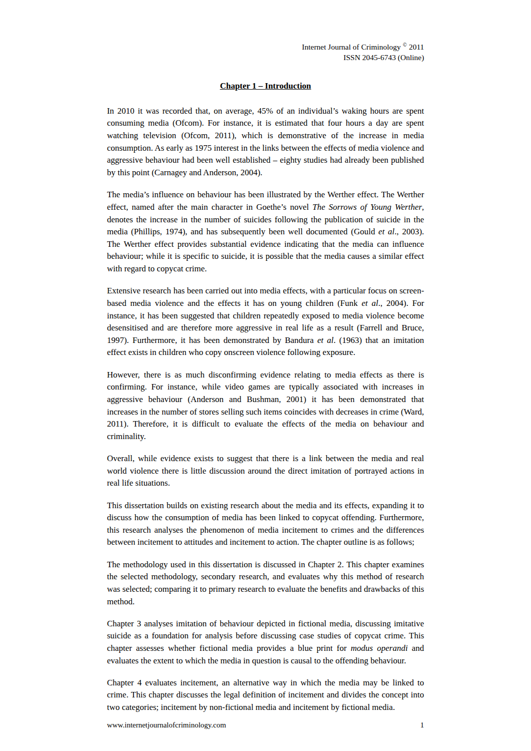Internet Journal of Criminology © 2011
ISSN 2045-6743 (Online)
Chapter 1 – Introduction
In 2010 it was recorded that, on average, 45% of an individual’s waking hours are spent consuming media (Ofcom). For instance, it is estimated that four hours a day are spent watching television (Ofcom, 2011), which is demonstrative of the increase in media consumption. As early as 1975 interest in the links between the effects of media violence and aggressive behaviour had been well established – eighty studies had already been published by this point (Carnagey and Anderson, 2004).
The media’s influence on behaviour has been illustrated by the Werther effect. The Werther effect, named after the main character in Goethe’s novel The Sorrows of Young Werther, denotes the increase in the number of suicides following the publication of suicide in the media (Phillips, 1974), and has subsequently been well documented (Gould et al., 2003). The Werther effect provides substantial evidence indicating that the media can influence behaviour; while it is specific to suicide, it is possible that the media causes a similar effect with regard to copycat crime.
Extensive research has been carried out into media effects, with a particular focus on screen-based media violence and the effects it has on young children (Funk et al., 2004). For instance, it has been suggested that children repeatedly exposed to media violence become desensitised and are therefore more aggressive in real life as a result (Farrell and Bruce, 1997). Furthermore, it has been demonstrated by Bandura et al. (1963) that an imitation effect exists in children who copy onscreen violence following exposure.
However, there is as much disconfirming evidence relating to media effects as there is confirming. For instance, while video games are typically associated with increases in aggressive behaviour (Anderson and Bushman, 2001) it has been demonstrated that increases in the number of stores selling such items coincides with decreases in crime (Ward, 2011). Therefore, it is difficult to evaluate the effects of the media on behaviour and criminality.
Overall, while evidence exists to suggest that there is a link between the media and real world violence there is little discussion around the direct imitation of portrayed actions in real life situations.
This dissertation builds on existing research about the media and its effects, expanding it to discuss how the consumption of media has been linked to copycat offending. Furthermore, this research analyses the phenomenon of media incitement to crimes and the differences between incitement to attitudes and incitement to action. The chapter outline is as follows;
The methodology used in this dissertation is discussed in Chapter 2. This chapter examines the selected methodology, secondary research, and evaluates why this method of research was selected; comparing it to primary research to evaluate the benefits and drawbacks of this method.
Chapter 3 analyses imitation of behaviour depicted in fictional media, discussing imitative suicide as a foundation for analysis before discussing case studies of copycat crime. This chapter assesses whether fictional media provides a blue print for modus operandi and evaluates the extent to which the media in question is causal to the offending behaviour.
Chapter 4 evaluates incitement, an alternative way in which the media may be linked to crime. This chapter discusses the legal definition of incitement and divides the concept into two categories; incitement by non-fictional media and incitement by fictional media.
www.internetjournalofcriminology.com 1